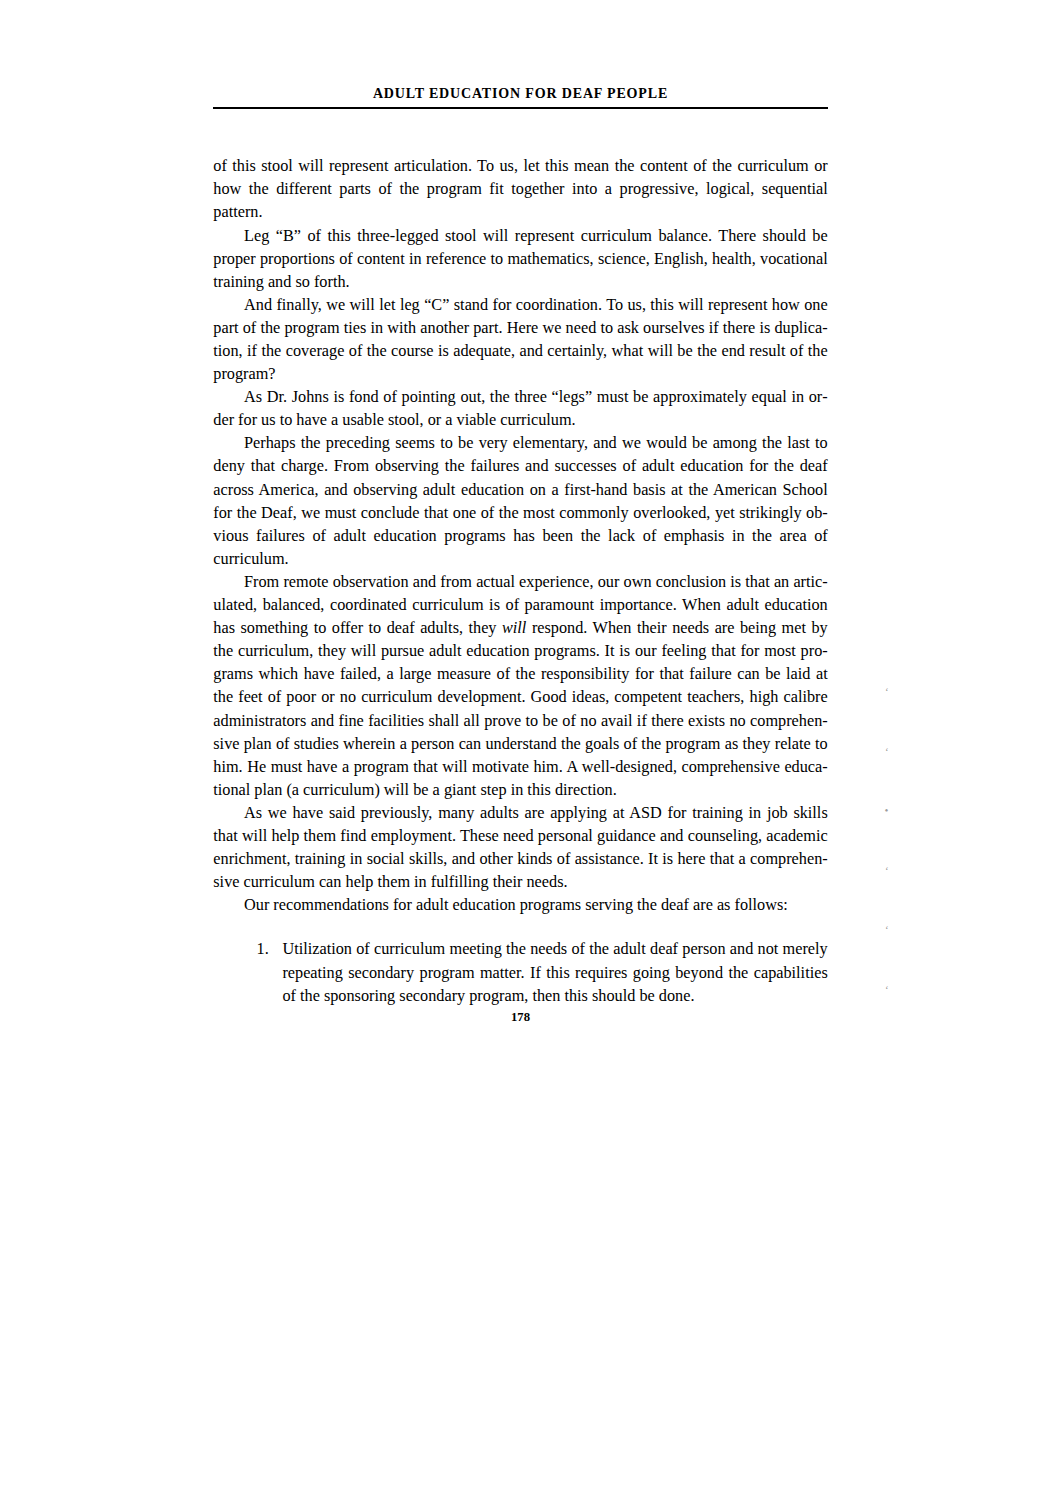Adult Education for Deaf People
of this stool will represent articulation. To us, let this mean the content of the curriculum or how the different parts of the program fit together into a progressive, logical, sequential pattern.
Leg “B” of this three-legged stool will represent curriculum balance. There should be proper proportions of content in reference to mathematics, science, English, health, vocational training and so forth.
And finally, we will let leg “C” stand for coordination. To us, this will represent how one part of the program ties in with another part. Here we need to ask ourselves if there is duplication, if the coverage of the course is adequate, and certainly, what will be the end result of the program?
As Dr. Johns is fond of pointing out, the three “legs” must be approximately equal in order for us to have a usable stool, or a viable curriculum.
Perhaps the preceding seems to be very elementary, and we would be among the last to deny that charge. From observing the failures and successes of adult education for the deaf across America, and observing adult education on a first-hand basis at the American School for the Deaf, we must conclude that one of the most commonly overlooked, yet strikingly obvious failures of adult education programs has been the lack of emphasis in the area of curriculum.
From remote observation and from actual experience, our own conclusion is that an articulated, balanced, coordinated curriculum is of paramount importance. When adult education has something to offer to deaf adults, they will respond. When their needs are being met by the curriculum, they will pursue adult education programs. It is our feeling that for most programs which have failed, a large measure of the responsibility for that failure can be laid at the feet of poor or no curriculum development. Good ideas, competent teachers, high calibre administrators and fine facilities shall all prove to be of no avail if there exists no comprehensive plan of studies wherein a person can understand the goals of the program as they relate to him. He must have a program that will motivate him. A well-designed, comprehensive educational plan (a curriculum) will be a giant step in this direction.
As we have said previously, many adults are applying at ASD for training in job skills that will help them find employment. These need personal guidance and counseling, academic enrichment, training in social skills, and other kinds of assistance. It is here that a comprehensive curriculum can help them in fulfilling their needs.
Our recommendations for adult education programs serving the deaf are as follows:
Utilization of curriculum meeting the needs of the adult deaf person and not merely repeating secondary program matter. If this requires going beyond the capabilities of the sponsoring secondary program, then this should be done.
‘ ‘ • ‘ ‘ ‘
178